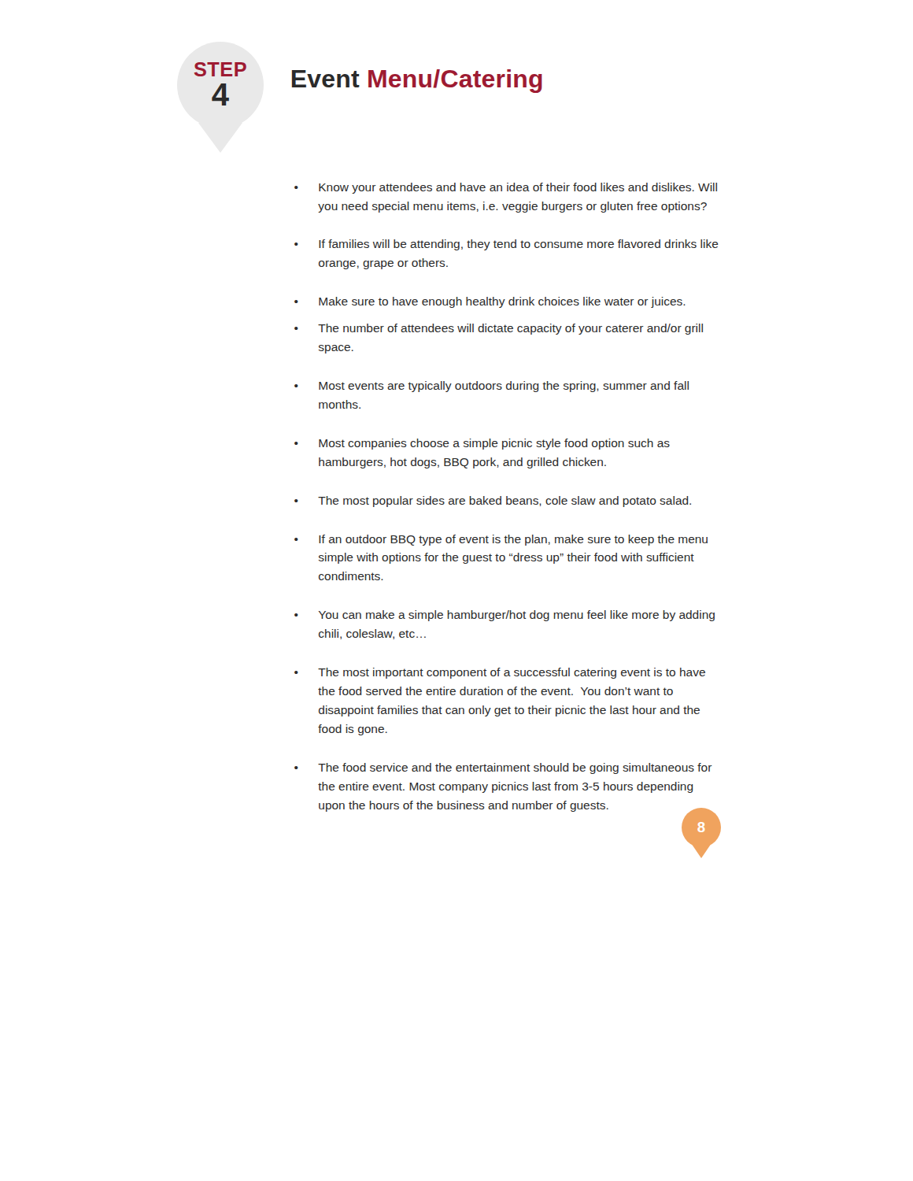STEP 4
Event Menu/Catering
Know your attendees and have an idea of their food likes and dislikes. Will you need special menu items, i.e. veggie burgers or gluten free options?
If families will be attending, they tend to consume more flavored drinks like orange, grape or others.
Make sure to have enough healthy drink choices like water or juices.
The number of attendees will dictate capacity of your caterer and/or grill space.
Most events are typically outdoors during the spring, summer and fall months.
Most companies choose a simple picnic style food option such as hamburgers, hot dogs, BBQ pork, and grilled chicken.
The most popular sides are baked beans, cole slaw and potato salad.
If an outdoor BBQ type of event is the plan, make sure to keep the menu simple with options for the guest to “dress up” their food with sufficient condiments.
You can make a simple hamburger/hot dog menu feel like more by adding chili, coleslaw, etc…
The most important component of a successful catering event is to have the food served the entire duration of the event. You don’t want to disappoint families that can only get to their picnic the last hour and the food is gone.
The food service and the entertainment should be going simultaneous for the entire event. Most company picnics last from 3-5 hours depending upon the hours of the business and number of guests.
8